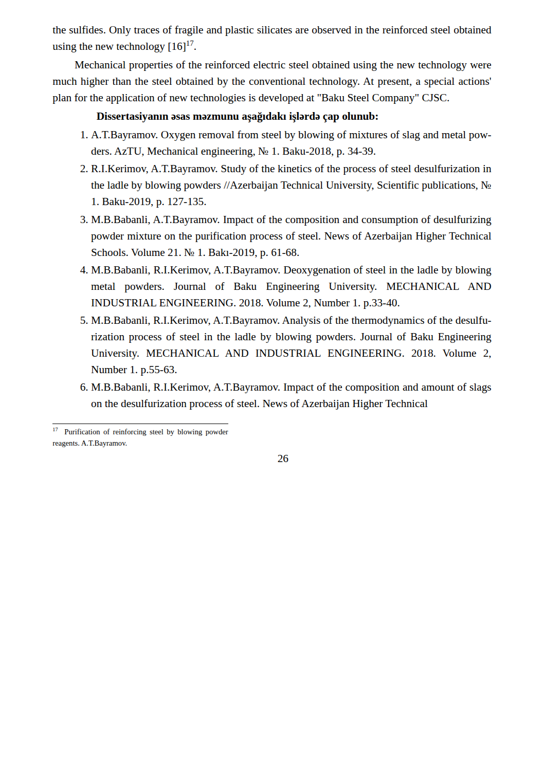the sulfides. Only traces of fragile and plastic silicates are observed in the reinforced steel obtained using the new technology [16]17.
Mechanical properties of the reinforced electric steel obtained using the new technology were much higher than the steel obtained by the conventional technology. At present, a special actions' plan for the application of new technologies is developed at "Baku Steel Company" CJSC.
Dissertasiyanın əsas məzmunu aşağıdakı işlərdə çap olunub:
A.T.Bayramov. Oxygen removal from steel by blowing of mixtures of slag and metal powders. AzTU, Mechanical engineering, № 1. Baku-2018, p. 34-39.
R.I.Kerimov, A.T.Bayramov. Study of the kinetics of the process of steel desulfurization in the ladle by blowing powders //Azerbaijan Technical University, Scientific publications, № 1. Baku-2019, p. 127-135.
M.B.Babanli, A.T.Bayramov. Impact of the composition and consumption of desulfurizing powder mixture on the purification process of steel. News of Azerbaijan Higher Technical Schools. Volume 21. № 1. Bakı-2019, p. 61-68.
M.B.Babanli, R.I.Kerimov, A.T.Bayramov. Deoxygenation of steel in the ladle by blowing metal powders. Journal of Baku Engineering University. MECHANICAL AND INDUSTRIAL ENGINEERING. 2018. Volume 2, Number 1. p.33-40.
M.B.Babanli, R.I.Kerimov, A.T.Bayramov. Analysis of the thermodynamics of the desulfurization process of steel in the ladle by blowing powders. Journal of Baku Engineering University. MECHANICAL AND INDUSTRIAL ENGINEERING. 2018. Volume 2, Number 1. p.55-63.
M.B.Babanli, R.I.Kerimov, A.T.Bayramov. Impact of the composition and amount of slags on the desulfurization process of steel. News of Azerbaijan Higher Technical
17 Purification of reinforcing steel by blowing powder reagents. A.T.Bayramov.
26